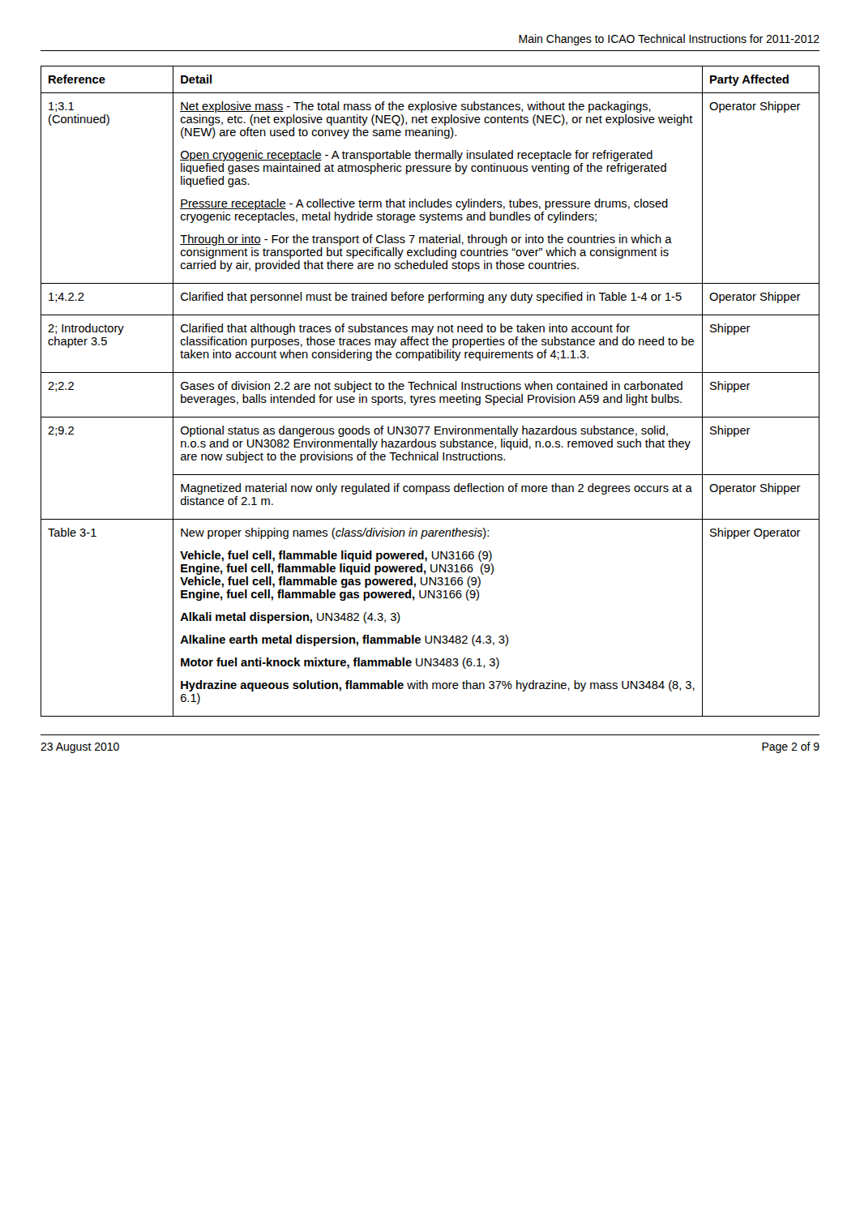Main Changes to ICAO Technical Instructions for 2011-2012
| Reference | Detail | Party Affected |
| --- | --- | --- |
| 1;3.1 (Continued) | Net explosive mass - The total mass of the explosive substances, without the packagings, casings, etc. (net explosive quantity (NEQ), net explosive contents (NEC), or net explosive weight (NEW) are often used to convey the same meaning). Open cryogenic receptacle - A transportable thermally insulated receptacle for refrigerated liquefied gases maintained at atmospheric pressure by continuous venting of the refrigerated liquefied gas. Pressure receptacle - A collective term that includes cylinders, tubes, pressure drums, closed cryogenic receptacles, metal hydride storage systems and bundles of cylinders; Through or into - For the transport of Class 7 material, through or into the countries in which a consignment is transported but specifically excluding countries “over” which a consignment is carried by air, provided that there are no scheduled stops in those countries. | Operator Shipper |
| 1;4.2.2 | Clarified that personnel must be trained before performing any duty specified in Table 1-4 or 1-5 | Operator Shipper |
| 2; Introductory chapter 3.5 | Clarified that although traces of substances may not need to be taken into account for classification purposes, those traces may affect the properties of the substance and do need to be taken into account when considering the compatibility requirements of 4;1.1.3. | Shipper |
| 2;2.2 | Gases of division 2.2 are not subject to the Technical Instructions when contained in carbonated beverages, balls intended for use in sports, tyres meeting Special Provision A59 and light bulbs. | Shipper |
| 2;9.2 | Optional status as dangerous goods of UN3077 Environmentally hazardous substance, solid, n.o.s and or UN3082 Environmentally hazardous substance, liquid, n.o.s. removed such that they are now subject to the provisions of the Technical Instructions. | Shipper |
| Magnetized material now only regulated if compass deflection of more than 2 degrees occurs at a distance of 2.1 m. | Operator Shipper |
| Table 3-1 | New proper shipping names ( class/division in parenthesis ): Vehicle, fuel cell, flammable liquid powered, UN3166 (9) Engine, fuel cell, flammable liquid powered, UN3166 (9) Vehicle, fuel cell, flammable gas powered, UN3166 (9) Engine, fuel cell, flammable gas powered, UN3166 (9) Alkali metal dispersion, UN3482 (4.3, 3) Alkaline earth metal dispersion, flammable UN3482 (4.3, 3) Motor fuel anti-knock mixture, flammable UN3483 (6.1, 3) Hydrazine aqueous solution, flammable with more than 37% hydrazine, by mass UN3484 (8, 3, 6.1) | Shipper Operator |
23 August 2010 Page 2 of 9